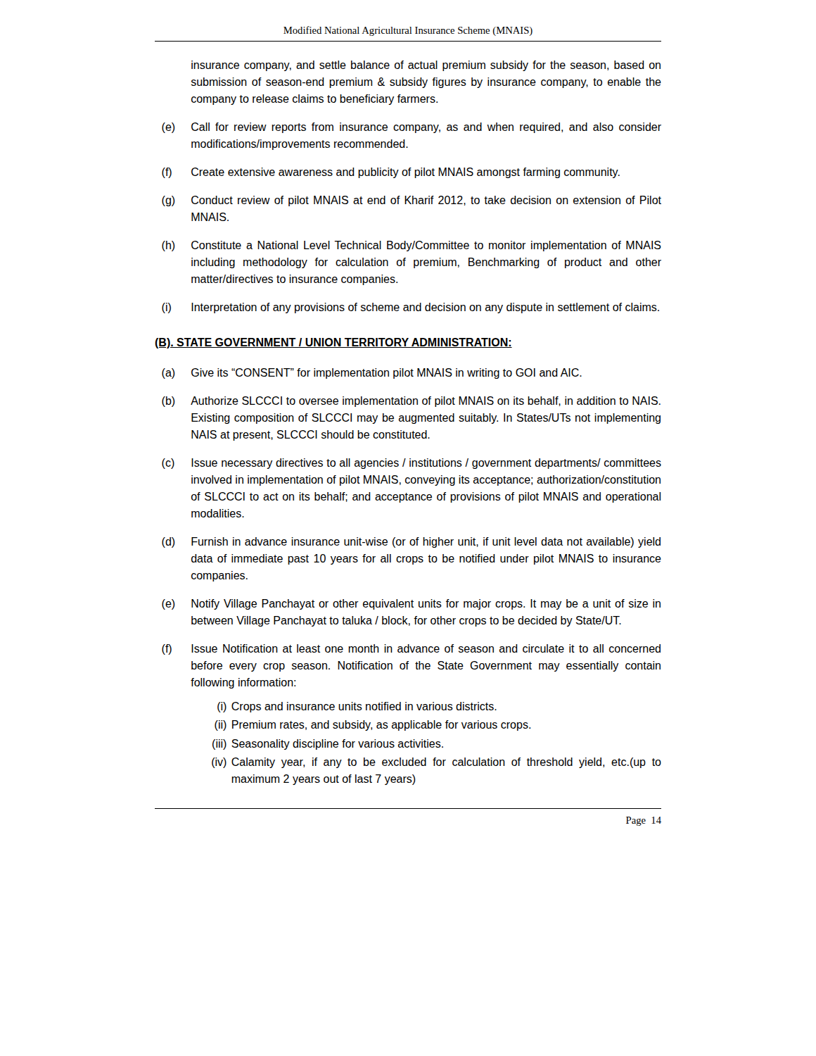Modified National Agricultural Insurance Scheme (MNAIS)
insurance company, and settle balance of actual premium subsidy for the season, based on submission of season-end premium & subsidy figures by insurance company, to enable the company to release claims to beneficiary farmers.
(e) Call for review reports from insurance company, as and when required, and also consider modifications/improvements recommended.
(f) Create extensive awareness and publicity of pilot MNAIS amongst farming community.
(g) Conduct review of pilot MNAIS at end of Kharif 2012, to take decision on extension of Pilot MNAIS.
(h) Constitute a National Level Technical Body/Committee to monitor implementation of MNAIS including methodology for calculation of premium, Benchmarking of product and other matter/directives to insurance companies.
(i) Interpretation of any provisions of scheme and decision on any dispute in settlement of claims.
(B). STATE GOVERNMENT / UNION TERRITORY ADMINISTRATION:
(a) Give its “CONSENT” for implementation pilot MNAIS in writing to GOI and AIC.
(b) Authorize SLCCCI to oversee implementation of pilot MNAIS on its behalf, in addition to NAIS. Existing composition of SLCCCI may be augmented suitably. In States/UTs not implementing NAIS at present, SLCCCI should be constituted.
(c) Issue necessary directives to all agencies / institutions / government departments/ committees involved in implementation of pilot MNAIS, conveying its acceptance; authorization/constitution of SLCCCI to act on its behalf; and acceptance of provisions of pilot MNAIS and operational modalities.
(d) Furnish in advance insurance unit-wise (or of higher unit, if unit level data not available) yield data of immediate past 10 years for all crops to be notified under pilot MNAIS to insurance companies.
(e) Notify Village Panchayat or other equivalent units for major crops. It may be a unit of size in between Village Panchayat to taluka / block, for other crops to be decided by State/UT.
(f) Issue Notification at least one month in advance of season and circulate it to all concerned before every crop season. Notification of the State Government may essentially contain following information:
(i) Crops and insurance units notified in various districts.
(ii) Premium rates, and subsidy, as applicable for various crops.
(iii) Seasonality discipline for various activities.
(iv) Calamity year, if any to be excluded for calculation of threshold yield, etc.(up to maximum 2 years out of last 7 years)
Page 14